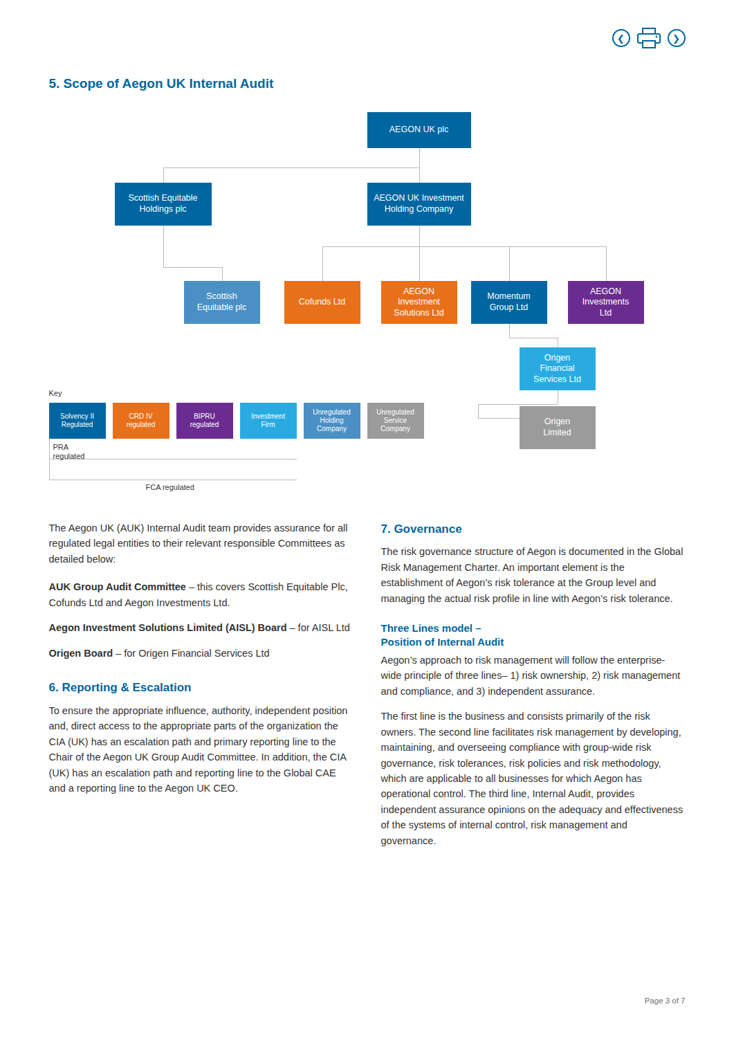❮
❯
5. Scope of Aegon UK Internal Audit
AEGON UK plc
Scottish Equitable
Holdings plc
AEGON UK Investment
Holding Company
Scottish
Equitable plc
Cofunds Ltd
AEGON
Investment
Solutions Ltd
Momentum
Group Ltd
AEGON
Investments
Ltd
Origen
Financial
Services Ltd
Origen
Limited
Key
Solvency II
Regulated
CRD IV
regulated
BIPRU
regulated
Investment
Firm
Unregulated
Holding
Company
Unregulated
Service
Company
PRA
regulated
FCA regulated
The Aegon UK (AUK) Internal Audit team provides assurance for all regulated legal entities to their relevant responsible Committees as detailed below:
AUK Group Audit Committee – this covers Scottish Equitable Plc, Cofunds Ltd and Aegon Investments Ltd.
Aegon Investment Solutions Limited (AISL) Board – for AISL Ltd
Origen Board – for Origen Financial Services Ltd
6. Reporting & Escalation
To ensure the appropriate influence, authority, independent position and, direct access to the appropriate parts of the organization the CIA (UK) has an escalation path and primary reporting line to the Chair of the Aegon UK Group Audit Committee. In addition, the CIA (UK) has an escalation path and reporting line to the Global CAE and a reporting line to the Aegon UK CEO.
7. Governance
The risk governance structure of Aegon is documented in the Global Risk Management Charter. An important element is the establishment of Aegon’s risk tolerance at the Group level and managing the actual risk profile in line with Aegon’s risk tolerance.
Three Lines model –
Position of Internal Audit
Aegon’s approach to risk management will follow the enterprise-wide principle of three lines– 1) risk ownership, 2) risk management and compliance, and 3) independent assurance.
The first line is the business and consists primarily of the risk owners. The second line facilitates risk management by developing, maintaining, and overseeing compliance with group-wide risk governance, risk tolerances, risk policies and risk methodology, which are applicable to all businesses for which Aegon has operational control. The third line, Internal Audit, provides independent assurance opinions on the adequacy and effectiveness of the systems of internal control, risk management and governance.
Page 3 of 7